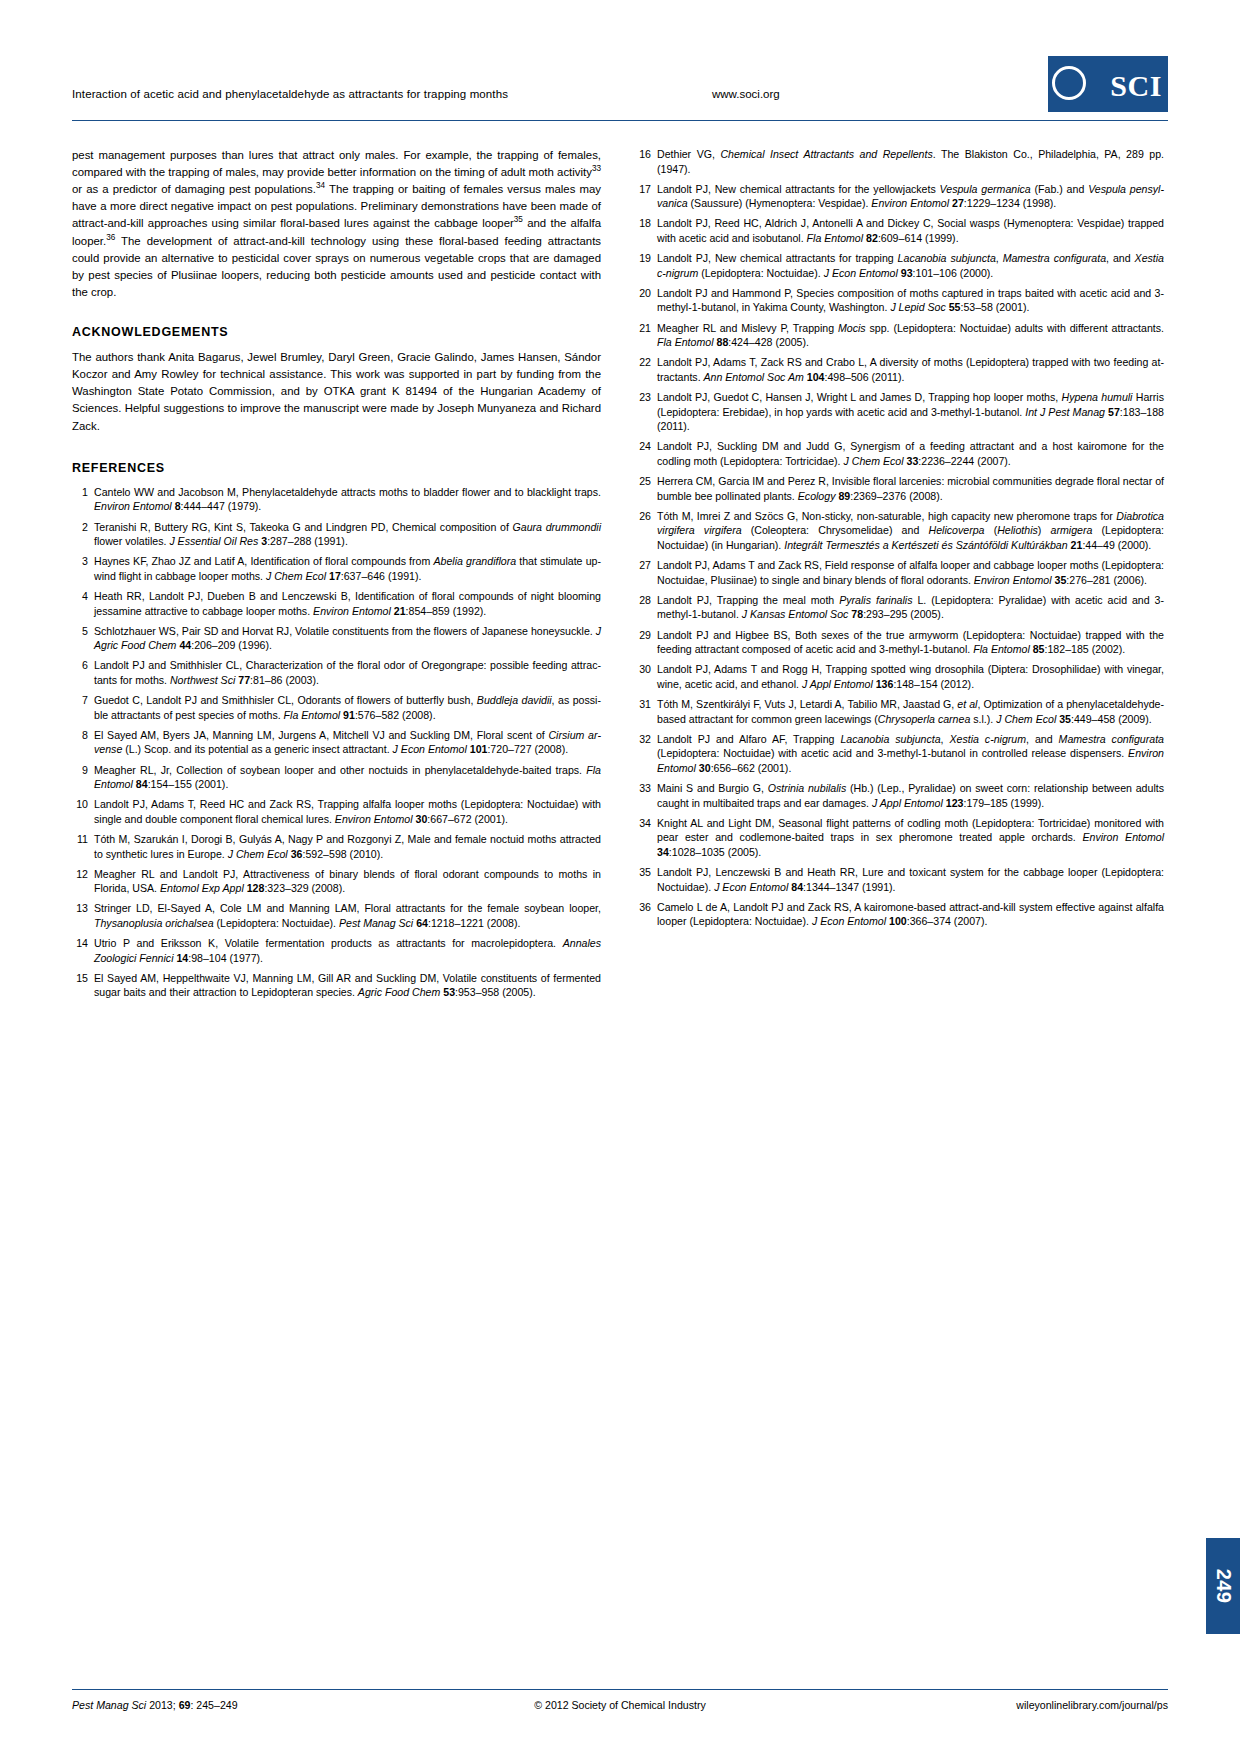Interaction of acetic acid and phenylacetaldehyde as attractants for trapping months
www.soci.org
SCI
pest management purposes than lures that attract only males. For example, the trapping of females, compared with the trapping of males, may provide better information on the timing of adult moth activity33 or as a predictor of damaging pest populations.34 The trapping or baiting of females versus males may have a more direct negative impact on pest populations. Preliminary demonstrations have been made of attract-and-kill approaches using similar floral-based lures against the cabbage looper35 and the alfalfa looper.36 The development of attract-and-kill technology using these floral-based feeding attractants could provide an alternative to pesticidal cover sprays on numerous vegetable crops that are damaged by pest species of Plusiinae loopers, reducing both pesticide amounts used and pesticide contact with the crop.
ACKNOWLEDGEMENTS
The authors thank Anita Bagarus, Jewel Brumley, Daryl Green, Gracie Galindo, James Hansen, Sándor Koczor and Amy Rowley for technical assistance. This work was supported in part by funding from the Washington State Potato Commission, and by OTKA grant K 81494 of the Hungarian Academy of Sciences. Helpful suggestions to improve the manuscript were made by Joseph Munyaneza and Richard Zack.
REFERENCES
Cantelo WW and Jacobson M, Phenylacetaldehyde attracts moths to bladder flower and to blacklight traps. Environ Entomol 8:444–447 (1979).
Teranishi R, Buttery RG, Kint S, Takeoka G and Lindgren PD, Chemical composition of Gaura drummondii flower volatiles. J Essential Oil Res 3:287–288 (1991).
Haynes KF, Zhao JZ and Latif A, Identification of floral compounds from Abelia grandiflora that stimulate upwind flight in cabbage looper moths. J Chem Ecol 17:637–646 (1991).
Heath RR, Landolt PJ, Dueben B and Lenczewski B, Identification of floral compounds of night blooming jessamine attractive to cabbage looper moths. Environ Entomol 21:854–859 (1992).
Schlotzhauer WS, Pair SD and Horvat RJ, Volatile constituents from the flowers of Japanese honeysuckle. J Agric Food Chem 44:206–209 (1996).
Landolt PJ and Smithhisler CL, Characterization of the floral odor of Oregongrape: possible feeding attractants for moths. Northwest Sci 77:81–86 (2003).
Guedot C, Landolt PJ and Smithhisler CL, Odorants of flowers of butterfly bush, Buddleja davidii, as possible attractants of pest species of moths. Fla Entomol 91:576–582 (2008).
El Sayed AM, Byers JA, Manning LM, Jurgens A, Mitchell VJ and Suckling DM, Floral scent of Cirsium arvense (L.) Scop. and its potential as a generic insect attractant. J Econ Entomol 101:720–727 (2008).
Meagher RL, Jr, Collection of soybean looper and other noctuids in phenylacetaldehyde-baited traps. Fla Entomol 84:154–155 (2001).
Landolt PJ, Adams T, Reed HC and Zack RS, Trapping alfalfa looper moths (Lepidoptera: Noctuidae) with single and double component floral chemical lures. Environ Entomol 30:667–672 (2001).
Tóth M, Szarukán I, Dorogi B, Gulyás A, Nagy P and Rozgonyi Z, Male and female noctuid moths attracted to synthetic lures in Europe. J Chem Ecol 36:592–598 (2010).
Meagher RL and Landolt PJ, Attractiveness of binary blends of floral odorant compounds to moths in Florida, USA. Entomol Exp Appl 128:323–329 (2008).
Stringer LD, El-Sayed A, Cole LM and Manning LAM, Floral attractants for the female soybean looper, Thysanoplusia orichalsea (Lepidoptera: Noctuidae). Pest Manag Sci 64:1218–1221 (2008).
Utrio P and Eriksson K, Volatile fermentation products as attractants for macrolepidoptera. Annales Zoologici Fennici 14:98–104 (1977).
El Sayed AM, Heppelthwaite VJ, Manning LM, Gill AR and Suckling DM, Volatile constituents of fermented sugar baits and their attraction to Lepidopteran species. Agric Food Chem 53:953–958 (2005).
Dethier VG, Chemical Insect Attractants and Repellents. The Blakiston Co., Philadelphia, PA, 289 pp. (1947).
Landolt PJ, New chemical attractants for the yellowjackets Vespula germanica (Fab.) and Vespula pensylvanica (Saussure) (Hymenoptera: Vespidae). Environ Entomol 27:1229–1234 (1998).
Landolt PJ, Reed HC, Aldrich J, Antonelli A and Dickey C, Social wasps (Hymenoptera: Vespidae) trapped with acetic acid and isobutanol. Fla Entomol 82:609–614 (1999).
Landolt PJ, New chemical attractants for trapping Lacanobia subjuncta, Mamestra configurata, and Xestia c-nigrum (Lepidoptera: Noctuidae). J Econ Entomol 93:101–106 (2000).
Landolt PJ and Hammond P, Species composition of moths captured in traps baited with acetic acid and 3-methyl-1-butanol, in Yakima County, Washington. J Lepid Soc 55:53–58 (2001).
Meagher RL and Mislevy P, Trapping Mocis spp. (Lepidoptera: Noctuidae) adults with different attractants. Fla Entomol 88:424–428 (2005).
Landolt PJ, Adams T, Zack RS and Crabo L, A diversity of moths (Lepidoptera) trapped with two feeding attractants. Ann Entomol Soc Am 104:498–506 (2011).
Landolt PJ, Guedot C, Hansen J, Wright L and James D, Trapping hop looper moths, Hypena humuli Harris (Lepidoptera: Erebidae), in hop yards with acetic acid and 3-methyl-1-butanol. Int J Pest Manag 57:183–188 (2011).
Landolt PJ, Suckling DM and Judd G, Synergism of a feeding attractant and a host kairomone for the codling moth (Lepidoptera: Tortricidae). J Chem Ecol 33:2236–2244 (2007).
Herrera CM, Garcia IM and Perez R, Invisible floral larcenies: microbial communities degrade floral nectar of bumble bee pollinated plants. Ecology 89:2369–2376 (2008).
Tóth M, Imrei Z and Szöcs G, Non-sticky, non-saturable, high capacity new pheromone traps for Diabrotica virgifera virgifera (Coleoptera: Chrysomelidae) and Helicoverpa (Heliothis) armigera (Lepidoptera: Noctuidae) (in Hungarian). Integrált Termesztés a Kertészeti és Szántóföldi Kultúrákban 21:44–49 (2000).
Landolt PJ, Adams T and Zack RS, Field response of alfalfa looper and cabbage looper moths (Lepidoptera: Noctuidae, Plusiinae) to single and binary blends of floral odorants. Environ Entomol 35:276–281 (2006).
Landolt PJ, Trapping the meal moth Pyralis farinalis L. (Lepidoptera: Pyralidae) with acetic acid and 3-methyl-1-butanol. J Kansas Entomol Soc 78:293–295 (2005).
Landolt PJ and Higbee BS, Both sexes of the true armyworm (Lepidoptera: Noctuidae) trapped with the feeding attractant composed of acetic acid and 3-methyl-1-butanol. Fla Entomol 85:182–185 (2002).
Landolt PJ, Adams T and Rogg H, Trapping spotted wing drosophila (Diptera: Drosophilidae) with vinegar, wine, acetic acid, and ethanol. J Appl Entomol 136:148–154 (2012).
Tóth M, Szentkirályi F, Vuts J, Letardi A, Tabilio MR, Jaastad G, et al, Optimization of a phenylacetaldehyde-based attractant for common green lacewings (Chrysoperla carnea s.l.). J Chem Ecol 35:449–458 (2009).
Landolt PJ and Alfaro AF, Trapping Lacanobia subjuncta, Xestia c-nigrum, and Mamestra configurata (Lepidoptera: Noctuidae) with acetic acid and 3-methyl-1-butanol in controlled release dispensers. Environ Entomol 30:656–662 (2001).
Maini S and Burgio G, Ostrinia nubilalis (Hb.) (Lep., Pyralidae) on sweet corn: relationship between adults caught in multibaited traps and ear damages. J Appl Entomol 123:179–185 (1999).
Knight AL and Light DM, Seasonal flight patterns of codling moth (Lepidoptera: Tortricidae) monitored with pear ester and codlemone-baited traps in sex pheromone treated apple orchards. Environ Entomol 34:1028–1035 (2005).
Landolt PJ, Lenczewski B and Heath RR, Lure and toxicant system for the cabbage looper (Lepidoptera: Noctuidae). J Econ Entomol 84:1344–1347 (1991).
Camelo L de A, Landolt PJ and Zack RS, A kairomone-based attract-and-kill system effective against alfalfa looper (Lepidoptera: Noctuidae). J Econ Entomol 100:366–374 (2007).
249
Pest Manag Sci 2013; 69: 245–249
© 2012 Society of Chemical Industry
wileyonlinelibrary.com/journal/ps